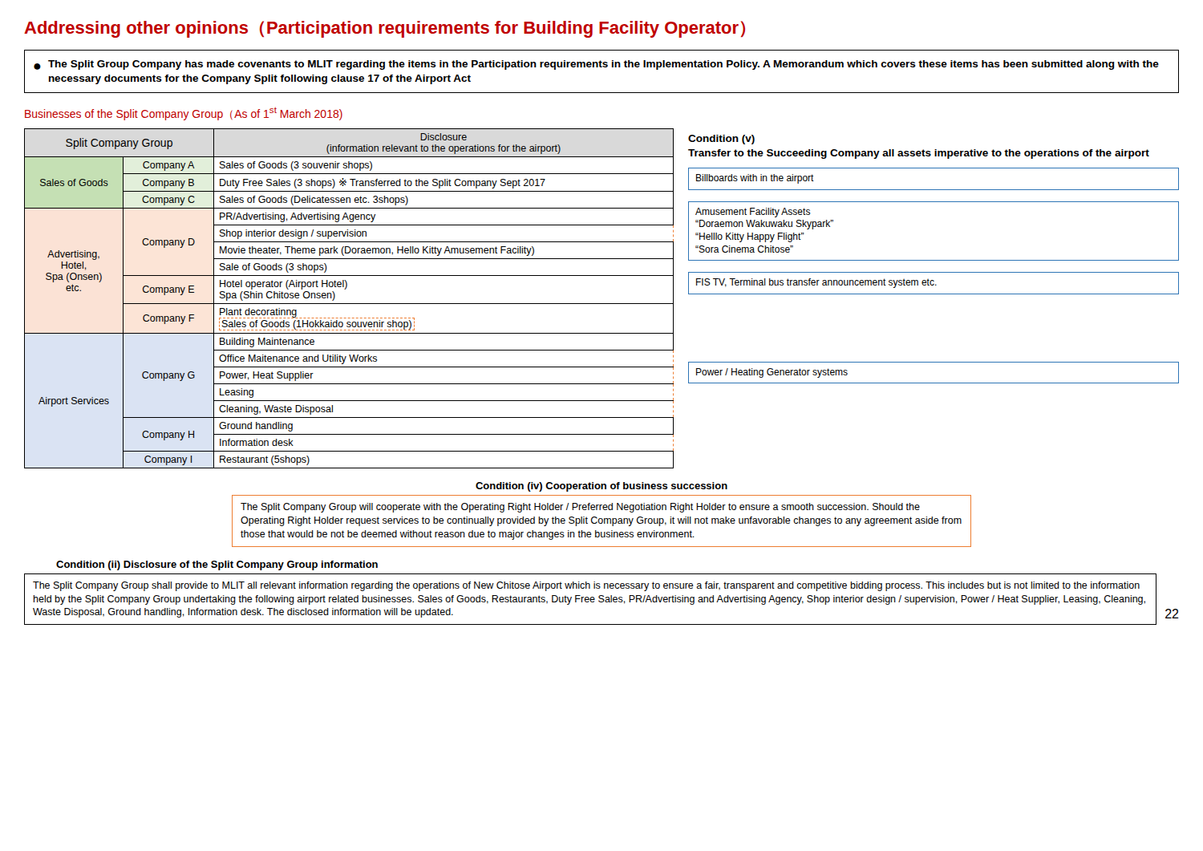Addressing other opinions（Participation requirements for Building Facility Operator）
●
The Split Group Company has made covenants to MLIT regarding the items in the Participation requirements in the Implementation Policy. A Memorandum which covers these items has been submitted along with the necessary documents for the Company Split following clause 17 of the Airport Act
Businesses of the Split Company Group（As of 1st March 2018)
| Split Company Group | Disclosure (information relevant to the operations for the airport) |
| --- | --- |
| Sales of Goods | Company A | Sales of Goods (3 souvenir shops) |
| Company B | Duty Free Sales (3 shops) ※ Transferred to the Split Company Sept 2017 |
| Company C | Sales of Goods (Delicatessen etc. 3shops) |
| Advertising, Hotel, Spa (Onsen) etc. | Company D | PR/Advertising, Advertising Agency |
| Shop interior design / supervision |
| Movie theater, Theme park (Doraemon, Hello Kitty Amusement Facility) |
| Sale of Goods (3 shops) |
| Company E | Hotel operator (Airport Hotel) Spa (Shin Chitose Onsen) |
| Company F | Plant decoratinng Sales of Goods (1Hokkaido souvenir shop) |
| Airport Services | Company G | Building Maintenance |
| Office Maitenance and Utility Works |
| Power, Heat Supplier |
| Leasing |
| Cleaning, Waste Disposal |
| Company H | Ground handling |
| Information desk |
| Company I | Restaurant (5shops) |
Condition (v)
Transfer to the Succeeding Company all assets imperative to the operations of the airport
Billboards with in the airport
Amusement Facility Assets
“Doraemon Wakuwaku Skypark”
“Helllo Kitty Happy Flight”
“Sora Cinema Chitose”
FIS TV, Terminal bus transfer announcement system etc.
Power / Heating Generator systems
Condition (iv) Cooperation of business succession
The Split Company Group will cooperate with the Operating Right Holder / Preferred Negotiation Right Holder to ensure a smooth succession. Should the Operating Right Holder request services to be continually provided by the Split Company Group, it will not make unfavorable changes to any agreement aside from those that would be not be deemed without reason due to major changes in the business environment.
Condition (ii) Disclosure of the Split Company Group information
The Split Company Group shall provide to MLIT all relevant information regarding the operations of New Chitose Airport which is necessary to ensure a fair, transparent and competitive bidding process. This includes but is not limited to the information held by the Split Company Group undertaking the following airport related businesses. Sales of Goods, Restaurants, Duty Free Sales, PR/Advertising and Advertising Agency, Shop interior design / supervision, Power / Heat Supplier, Leasing, Cleaning, Waste Disposal, Ground handling, Information desk. The disclosed information will be updated.
22